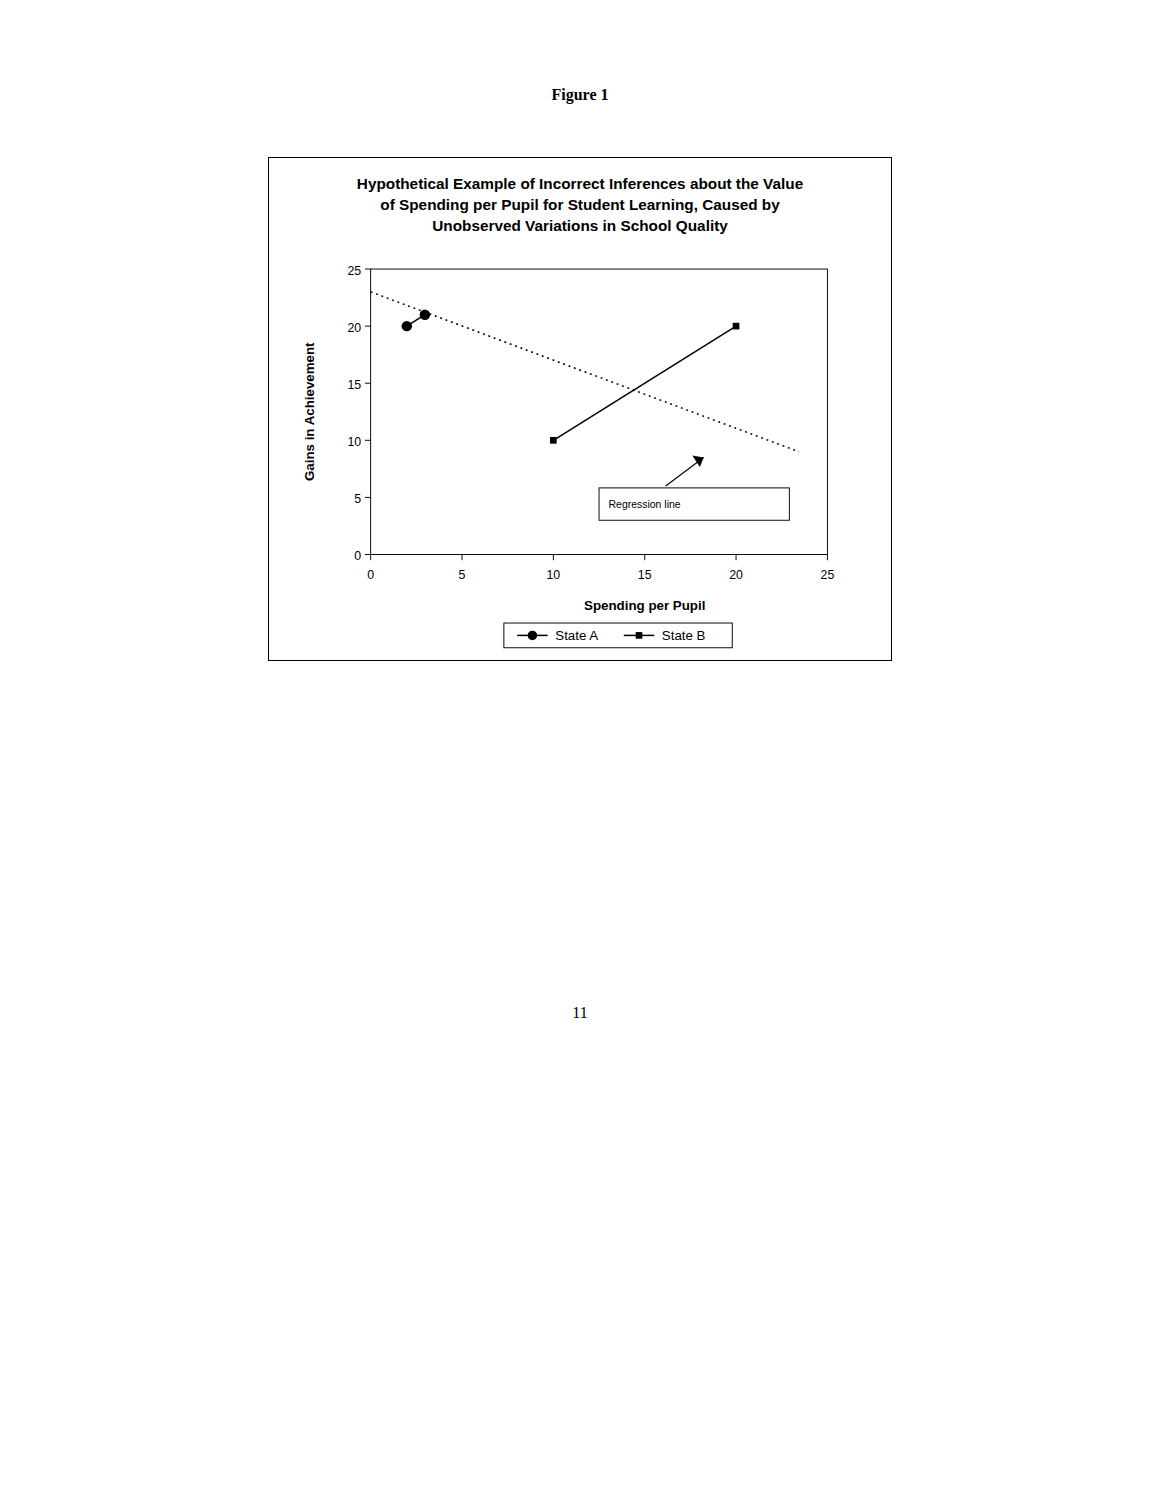Figure 1
Hypothetical Example of Incorrect Inferences about the Value
of Spending per Pupil for Student Learning, Caused by
Unobserved Variations in School Quality
25 20 15 10 5 0 0 5 10 15 20 25 Spending per Pupil Gains in Achievement Regression line State A State B
11